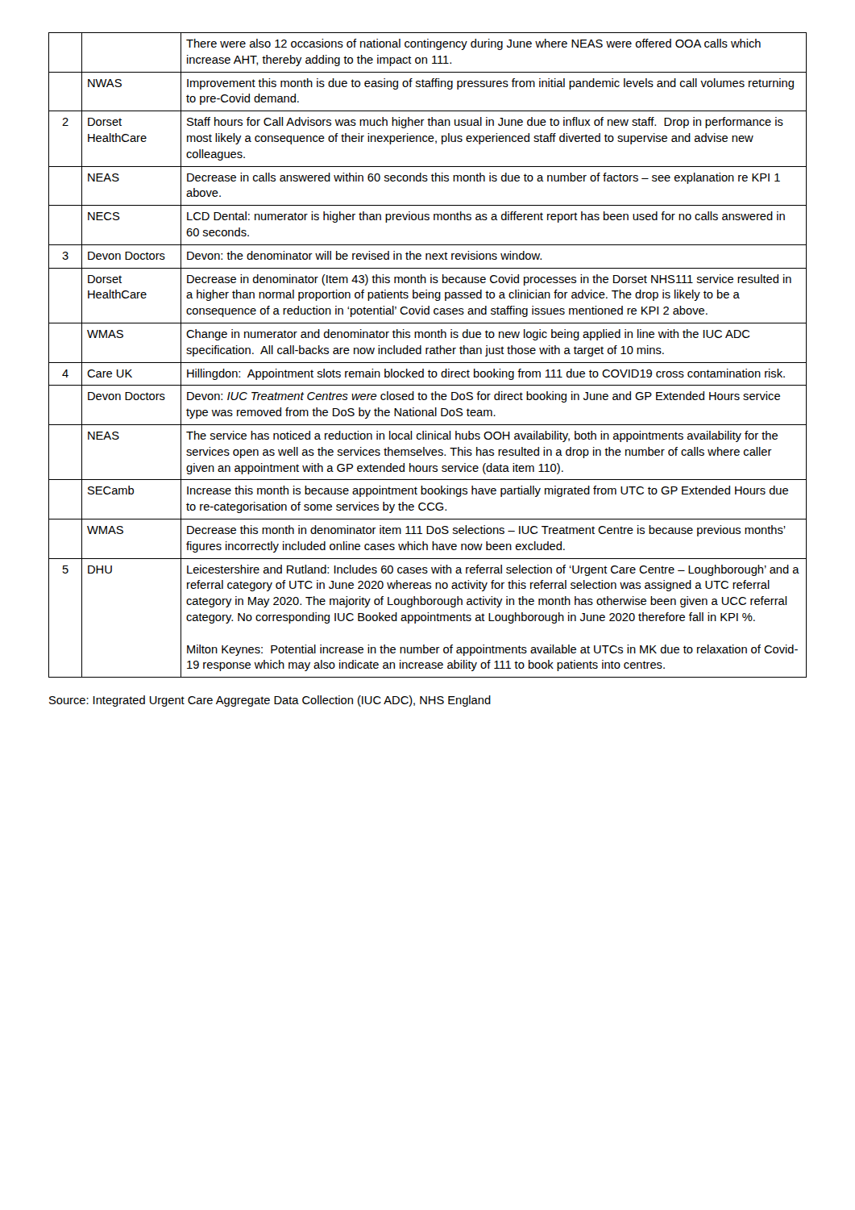| | | There were also 12 occasions of national contingency during June where NEAS were offered OOA calls which increase AHT, thereby adding to the impact on 111. |
| | NWAS | Improvement this month is due to easing of staffing pressures from initial pandemic levels and call volumes returning to pre-Covid demand. |
| 2 | Dorset HealthCare | Staff hours for Call Advisors was much higher than usual in June due to influx of new staff. Drop in performance is most likely a consequence of their inexperience, plus experienced staff diverted to supervise and advise new colleagues. |
| | NEAS | Decrease in calls answered within 60 seconds this month is due to a number of factors – see explanation re KPI 1 above. |
| | NECS | LCD Dental: numerator is higher than previous months as a different report has been used for no calls answered in 60 seconds. |
| 3 | Devon Doctors | Devon: the denominator will be revised in the next revisions window. |
| | Dorset HealthCare | Decrease in denominator (Item 43) this month is because Covid processes in the Dorset NHS111 service resulted in a higher than normal proportion of patients being passed to a clinician for advice. The drop is likely to be a consequence of a reduction in ‘potential’ Covid cases and staffing issues mentioned re KPI 2 above. |
| | WMAS | Change in numerator and denominator this month is due to new logic being applied in line with the IUC ADC specification. All call-backs are now included rather than just those with a target of 10 mins. |
| 4 | Care UK | Hillingdon: Appointment slots remain blocked to direct booking from 111 due to COVID19 cross contamination risk. |
| | Devon Doctors | Devon: IUC Treatment Centres were closed to the DoS for direct booking in June and GP Extended Hours service type was removed from the DoS by the National DoS team. |
| | NEAS | The service has noticed a reduction in local clinical hubs OOH availability, both in appointments availability for the services open as well as the services themselves. This has resulted in a drop in the number of calls where caller given an appointment with a GP extended hours service (data item 110). |
| | SECamb | Increase this month is because appointment bookings have partially migrated from UTC to GP Extended Hours due to re-categorisation of some services by the CCG. |
| | WMAS | Decrease this month in denominator item 111 DoS selections – IUC Treatment Centre is because previous months’ figures incorrectly included online cases which have now been excluded. |
| 5 | DHU | Leicestershire and Rutland: Includes 60 cases with a referral selection of ‘Urgent Care Centre – Loughborough’ and a referral category of UTC in June 2020 whereas no activity for this referral selection was assigned a UTC referral category in May 2020. The majority of Loughborough activity in the month has otherwise been given a UCC referral category. No corresponding IUC Booked appointments at Loughborough in June 2020 therefore fall in KPI %. Milton Keynes: Potential increase in the number of appointments available at UTCs in MK due to relaxation of Covid-19 response which may also indicate an increase ability of 111 to book patients into centres. |
Source: Integrated Urgent Care Aggregate Data Collection (IUC ADC), NHS England